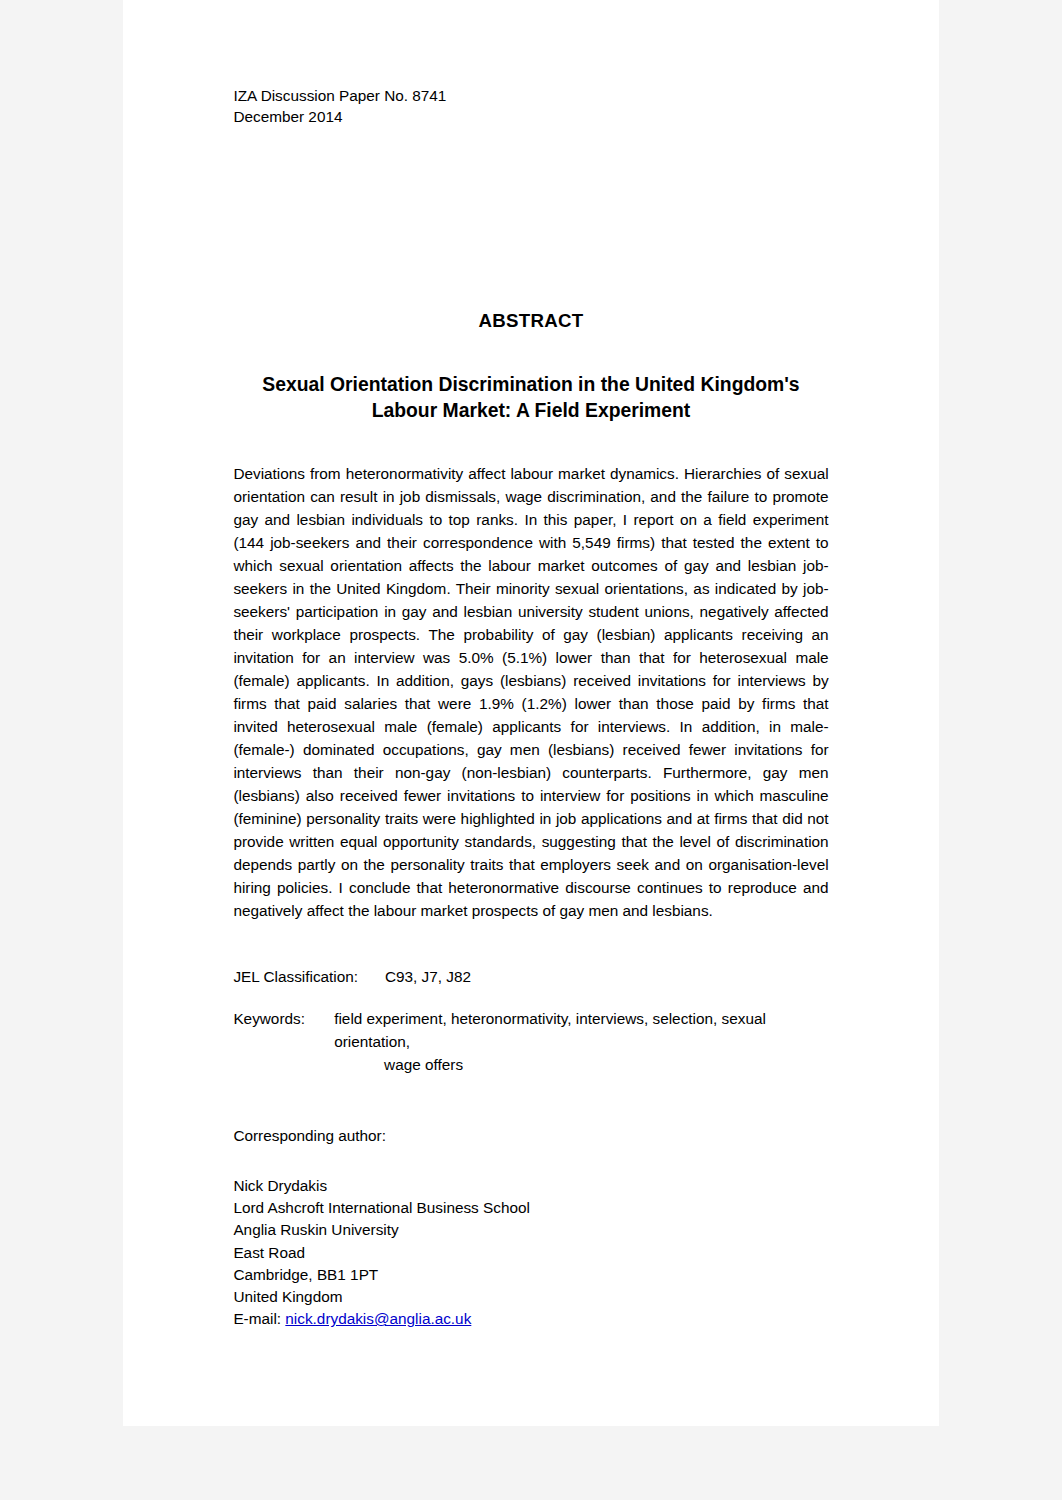IZA Discussion Paper No. 8741
December 2014
ABSTRACT
Sexual Orientation Discrimination in the United Kingdom's
Labour Market: A Field Experiment
Deviations from heteronormativity affect labour market dynamics. Hierarchies of sexual orientation can result in job dismissals, wage discrimination, and the failure to promote gay and lesbian individuals to top ranks. In this paper, I report on a field experiment (144 job-seekers and their correspondence with 5,549 firms) that tested the extent to which sexual orientation affects the labour market outcomes of gay and lesbian job-seekers in the United Kingdom. Their minority sexual orientations, as indicated by job-seekers' participation in gay and lesbian university student unions, negatively affected their workplace prospects. The probability of gay (lesbian) applicants receiving an invitation for an interview was 5.0% (5.1%) lower than that for heterosexual male (female) applicants. In addition, gays (lesbians) received invitations for interviews by firms that paid salaries that were 1.9% (1.2%) lower than those paid by firms that invited heterosexual male (female) applicants for interviews. In addition, in male- (female-) dominated occupations, gay men (lesbians) received fewer invitations for interviews than their non-gay (non-lesbian) counterparts. Furthermore, gay men (lesbians) also received fewer invitations to interview for positions in which masculine (feminine) personality traits were highlighted in job applications and at firms that did not provide written equal opportunity standards, suggesting that the level of discrimination depends partly on the personality traits that employers seek and on organisation-level hiring policies. I conclude that heteronormative discourse continues to reproduce and negatively affect the labour market prospects of gay men and lesbians.
JEL Classification:
C93, J7, J82
Keywords:
field experiment, heteronormativity, interviews, selection, sexual orientation,wage offers
Corresponding author:
Nick Drydakis
Lord Ashcroft International Business School
Anglia Ruskin University
East Road
Cambridge, BB1 1PT
United Kingdom
E-mail: nick.drydakis@anglia.ac.uk